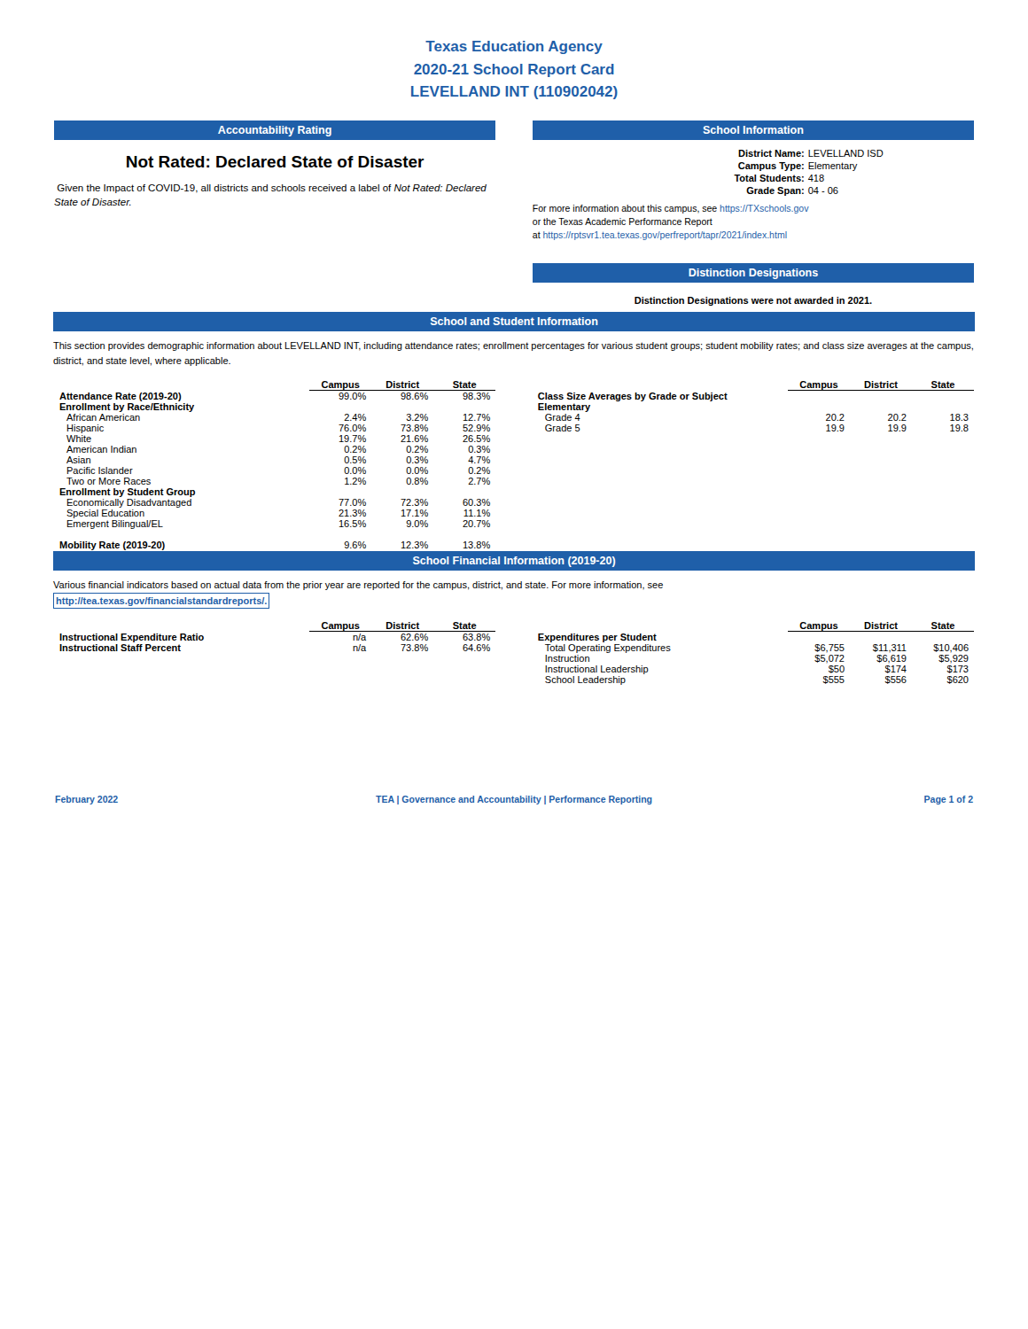Texas Education Agency
2020-21 School Report Card
LEVELLAND INT (110902042)
| Accountability Rating Not Rated: Declared State of Disaster Given the Impact of COVID-19, all districts and schools received a label of Not Rated: Declared State of Disaster. | School Information / District Name: / LEVELLAND ISD / / Campus Type: / Elementary / / Total Students: / 418 / / Grade Span: / 04 - 06 / For more information about this campus, see https://TXschools.gov or the Texas Academic Performance Report at https://rptsvr1.tea.texas.gov/perfreport/tapr/2021/index.html |
| | Distinction Designations Distinction Designations were not awarded in 2021. |
School and Student Information
This section provides demographic information about LEVELLAND INT, including attendance rates; enrollment percentages for various student groups; student mobility rates; and class size averages at the campus, district, and state level, where applicable.
| / / Campus / District / State / / --- / --- / --- / --- / / Attendance Rate (2019-20) / 99.0% / 98.6% / 98.3% / / Enrollment by Race/Ethnicity / / / / / African American / 2.4% / 3.2% / 12.7% / / Hispanic / 76.0% / 73.8% / 52.9% / / White / 19.7% / 21.6% / 26.5% / / American Indian / 0.2% / 0.2% / 0.3% / / Asian / 0.5% / 0.3% / 4.7% / / Pacific Islander / 0.0% / 0.0% / 0.2% / / Two or More Races / 1.2% / 0.8% / 2.7% / / Enrollment by Student Group / / / / / Economically Disadvantaged / 77.0% / 72.3% / 60.3% / / Special Education / 21.3% / 17.1% / 11.1% / / Emergent Bilingual/EL / 16.5% / 9.0% / 20.7% / / Mobility Rate (2019-20) / 9.6% / 12.3% / 13.8% / | / / Campus / District / State / / --- / --- / --- / --- / / Class Size Averages by Grade or Subject / / Elementary / / / / / Grade 4 / 20.2 / 20.2 / 18.3 / / Grade 5 / 19.9 / 19.9 / 19.8 / |
School Financial Information (2019-20)
Various financial indicators based on actual data from the prior year are reported for the campus, district, and state. For more information, see
http://tea.texas.gov/financialstandardreports/.
| / / Campus / District / State / / --- / --- / --- / --- / / Instructional Expenditure Ratio / n/a / 62.6% / 63.8% / / Instructional Staff Percent / n/a / 73.8% / 64.6% / | / / Campus / District / State / / --- / --- / --- / --- / / Expenditures per Student / / Total Operating Expenditures / $6,755 / $11,311 / $10,406 / / Instruction / $5,072 / $6,619 / $5,929 / / Instructional Leadership / $50 / $174 / $173 / / School Leadership / $555 / $556 / $620 / |
| February 2022 | TEA / Governance and Accountability / Performance Reporting | Page 1 of 2 |